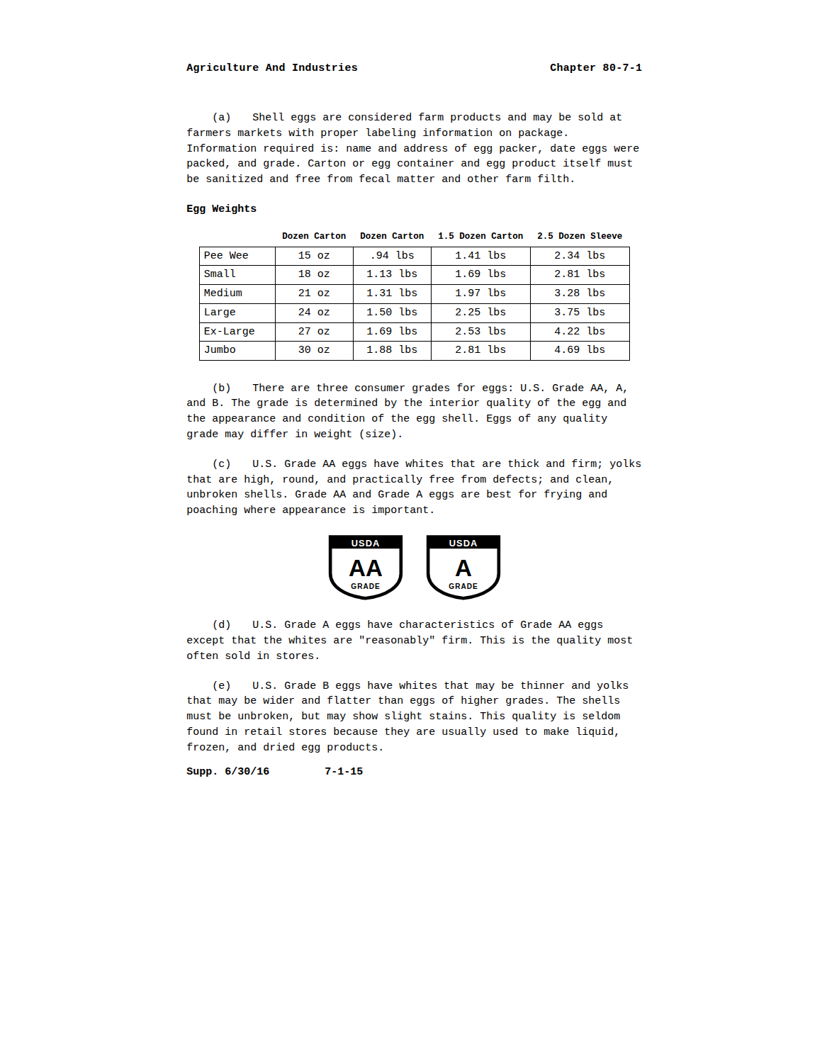Agriculture And Industries Chapter 80-7-1
(a) Shell eggs are considered farm products and may be sold at farmers markets with proper labeling information on package. Information required is: name and address of egg packer, date eggs were packed, and grade. Carton or egg container and egg product itself must be sanitized and free from fecal matter and other farm filth.
Egg Weights
| | Dozen Carton | Dozen Carton | 1.5 Dozen Carton | 2.5 Dozen Sleeve |
| --- | --- | --- | --- | --- |
| Pee Wee | 15 oz | .94 lbs | 1.41 lbs | 2.34 lbs |
| Small | 18 oz | 1.13 lbs | 1.69 lbs | 2.81 lbs |
| Medium | 21 oz | 1.31 lbs | 1.97 lbs | 3.28 lbs |
| Large | 24 oz | 1.50 lbs | 2.25 lbs | 3.75 lbs |
| Ex-Large | 27 oz | 1.69 lbs | 2.53 lbs | 4.22 lbs |
| Jumbo | 30 oz | 1.88 lbs | 2.81 lbs | 4.69 lbs |
(b) There are three consumer grades for eggs: U.S. Grade AA, A, and B. The grade is determined by the interior quality of the egg and the appearance and condition of the egg shell. Eggs of any quality grade may differ in weight (size).
(c) U.S. Grade AA eggs have whites that are thick and firm; yolks that are high, round, and practically free from defects; and clean, unbroken shells. Grade AA and Grade A eggs are best for frying and poaching where appearance is important.
USDA AA GRADE
USDA A GRADE
(d) U.S. Grade A eggs have characteristics of Grade AA eggs except that the whites are "reasonably" firm. This is the quality most often sold in stores.
(e) U.S. Grade B eggs have whites that may be thinner and yolks that may be wider and flatter than eggs of higher grades. The shells must be unbroken, but may show slight stains. This quality is seldom found in retail stores because they are usually used to make liquid, frozen, and dried egg products.
Supp. 6/30/16 7-1-15